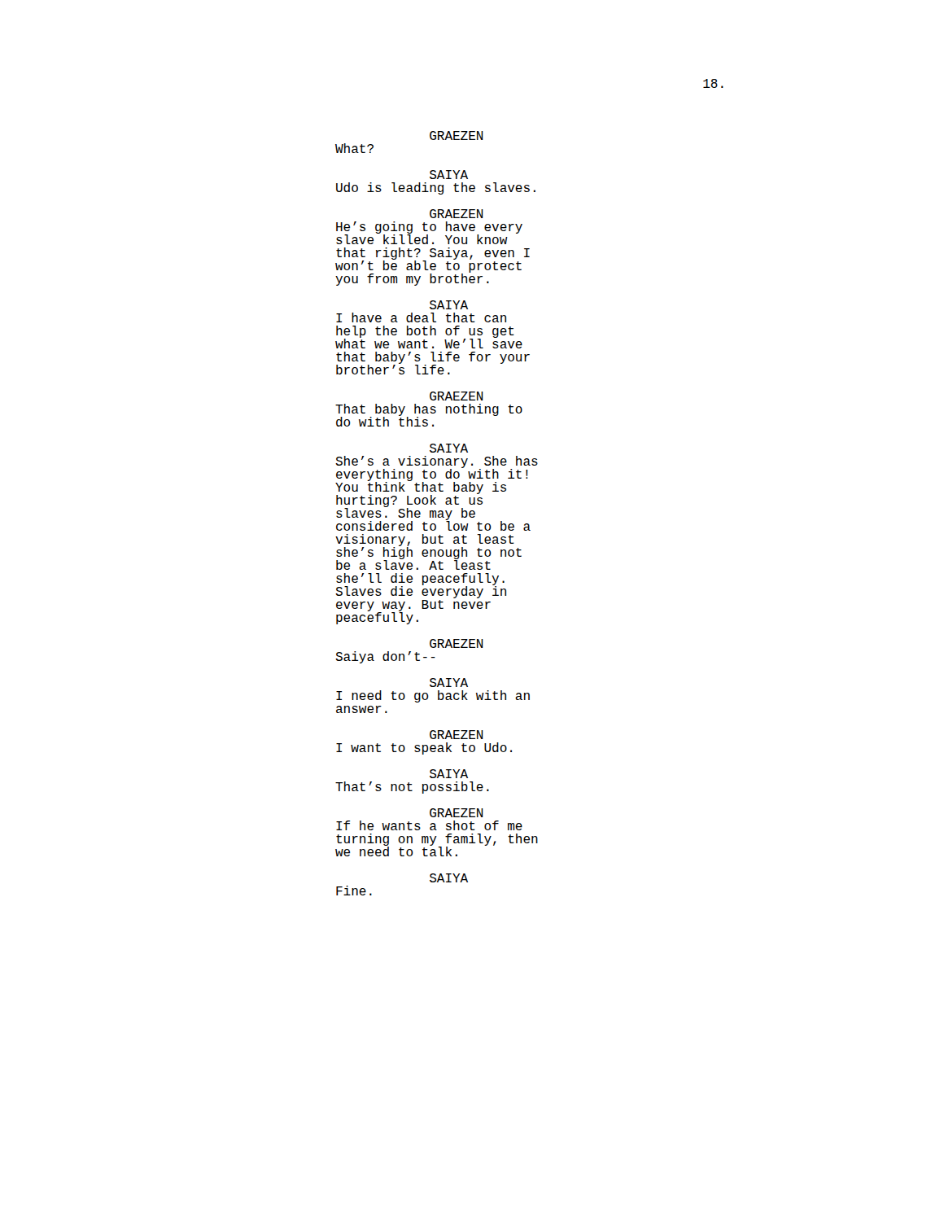18.
Graezen
What?
Saiya
Udo is leading the slaves.
Graezen
He’s going to have every slave killed. You know that right? Saiya, even I won’t be able to protect you from my brother.
Saiya
I have a deal that can help the both of us get what we want. We’ll save that baby’s life for your brother’s life.
Graezen
That baby has nothing to do with this.
Saiya
She’s a visionary. She has everything to do with it! You think that baby is hurting? Look at us slaves. She may be considered to low to be a visionary, but at least she’s high enough to not be a slave. At least she’ll die peacefully. Slaves die everyday in every way. But never peacefully.
Graezen
Saiya don’t--
Saiya
I need to go back with an answer.
Graezen
I want to speak to Udo.
Saiya
That’s not possible.
Graezen
If he wants a shot of me turning on my family, then we need to talk.
Saiya
Fine.